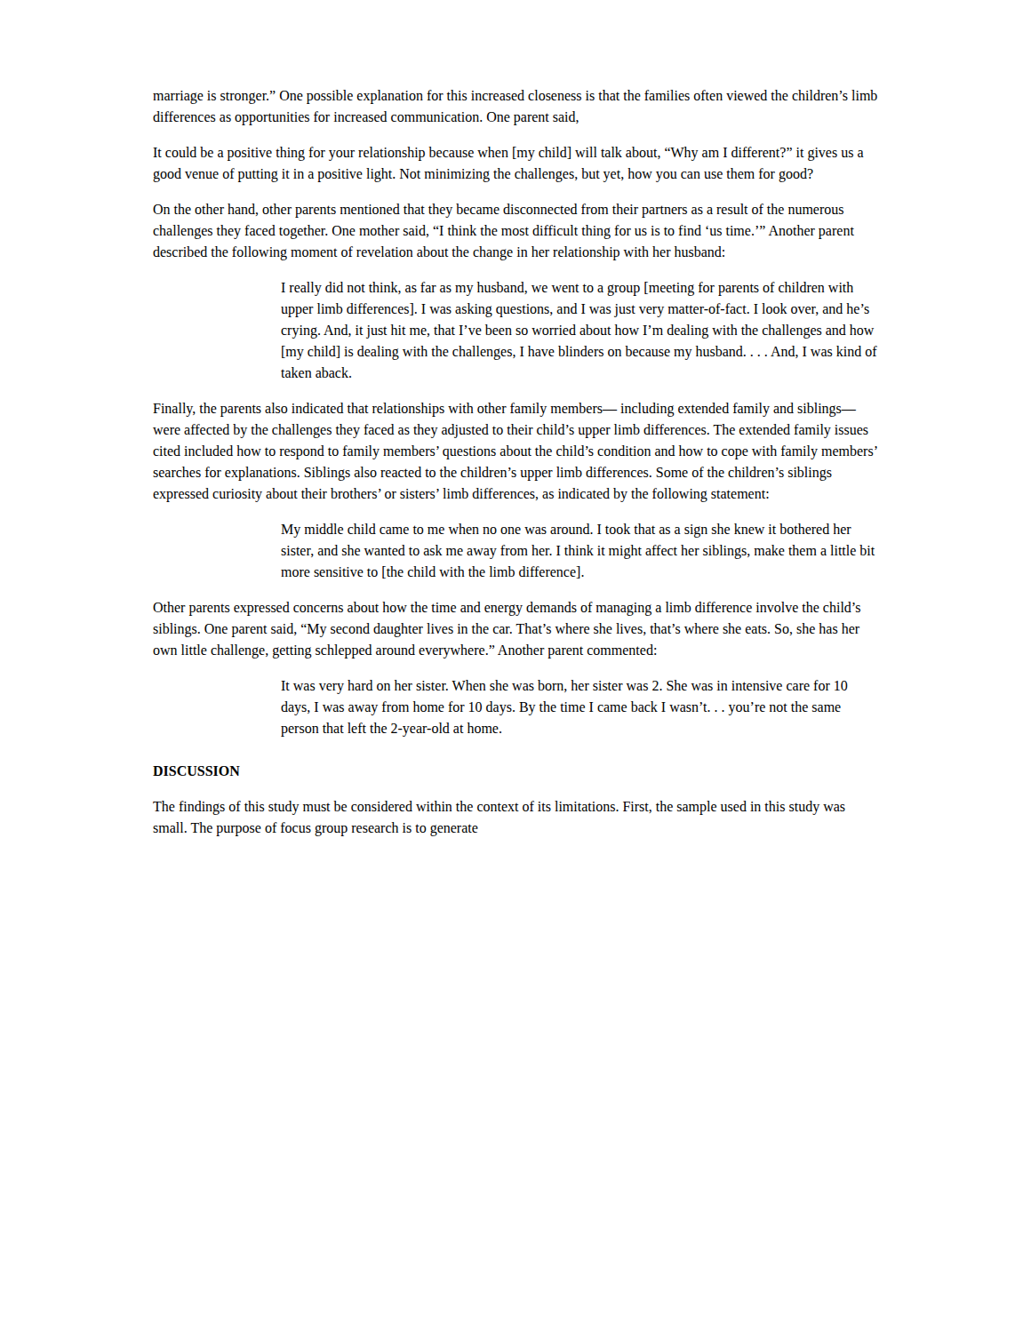marriage is stronger.” One possible explanation for this increased closeness is that the families often viewed the children’s limb differences as opportunities for increased communication. One parent said,
It could be a positive thing for your relationship because when [my child] will talk about, “Why am I different?” it gives us a good venue of putting it in a positive light. Not minimizing the challenges, but yet, how you can use them for good?
On the other hand, other parents mentioned that they became disconnected from their partners as a result of the numerous challenges they faced together. One mother said, “I think the most difficult thing for us is to find ‘us time.’” Another parent described the following moment of revelation about the change in her relationship with her husband:
I really did not think, as far as my husband, we went to a group [meeting for parents of children with upper limb differences]. I was asking questions, and I was just very matter-of-fact. I look over, and he’s crying. And, it just hit me, that I’ve been so worried about how I’m dealing with the challenges and how [my child] is dealing with the challenges, I have blinders on because my husband. . . . And, I was kind of taken aback.
Finally, the parents also indicated that relationships with other family members— including extended family and siblings— were affected by the challenges they faced as they adjusted to their child’s upper limb differences. The extended family issues cited included how to respond to family members’ questions about the child’s condition and how to cope with family members’ searches for explanations. Siblings also reacted to the children’s upper limb differences. Some of the children’s siblings expressed curiosity about their brothers’ or sisters’ limb differences, as indicated by the following statement:
My middle child came to me when no one was around. I took that as a sign she knew it bothered her sister, and she wanted to ask me away from her. I think it might affect her siblings, make them a little bit more sensitive to [the child with the limb difference].
Other parents expressed concerns about how the time and energy demands of managing a limb difference involve the child’s siblings. One parent said, “My second daughter lives in the car. That’s where she lives, that’s where she eats. So, she has her own little challenge, getting schlepped around everywhere.” Another parent commented:
It was very hard on her sister. When she was born, her sister was 2. She was in intensive care for 10 days, I was away from home for 10 days. By the time I came back I wasn’t. . . you’re not the same person that left the 2-year-old at home.
Discussion
The findings of this study must be considered within the context of its limitations. First, the sample used in this study was small. The purpose of focus group research is to generate